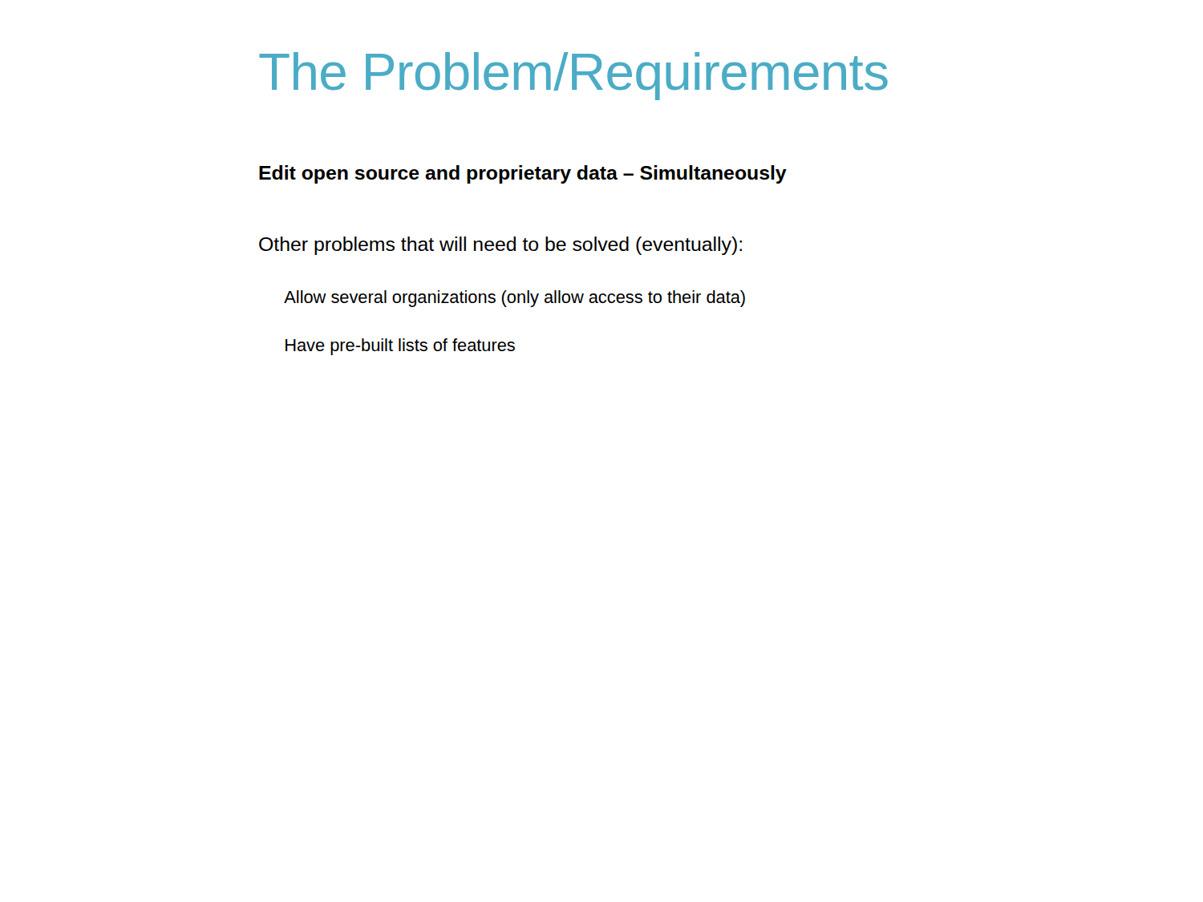The Problem/Requirements
Edit open source and proprietary data – Simultaneously
Other problems that will need to be solved (eventually):
Allow several organizations (only allow access to their data)
Have pre-built lists of features